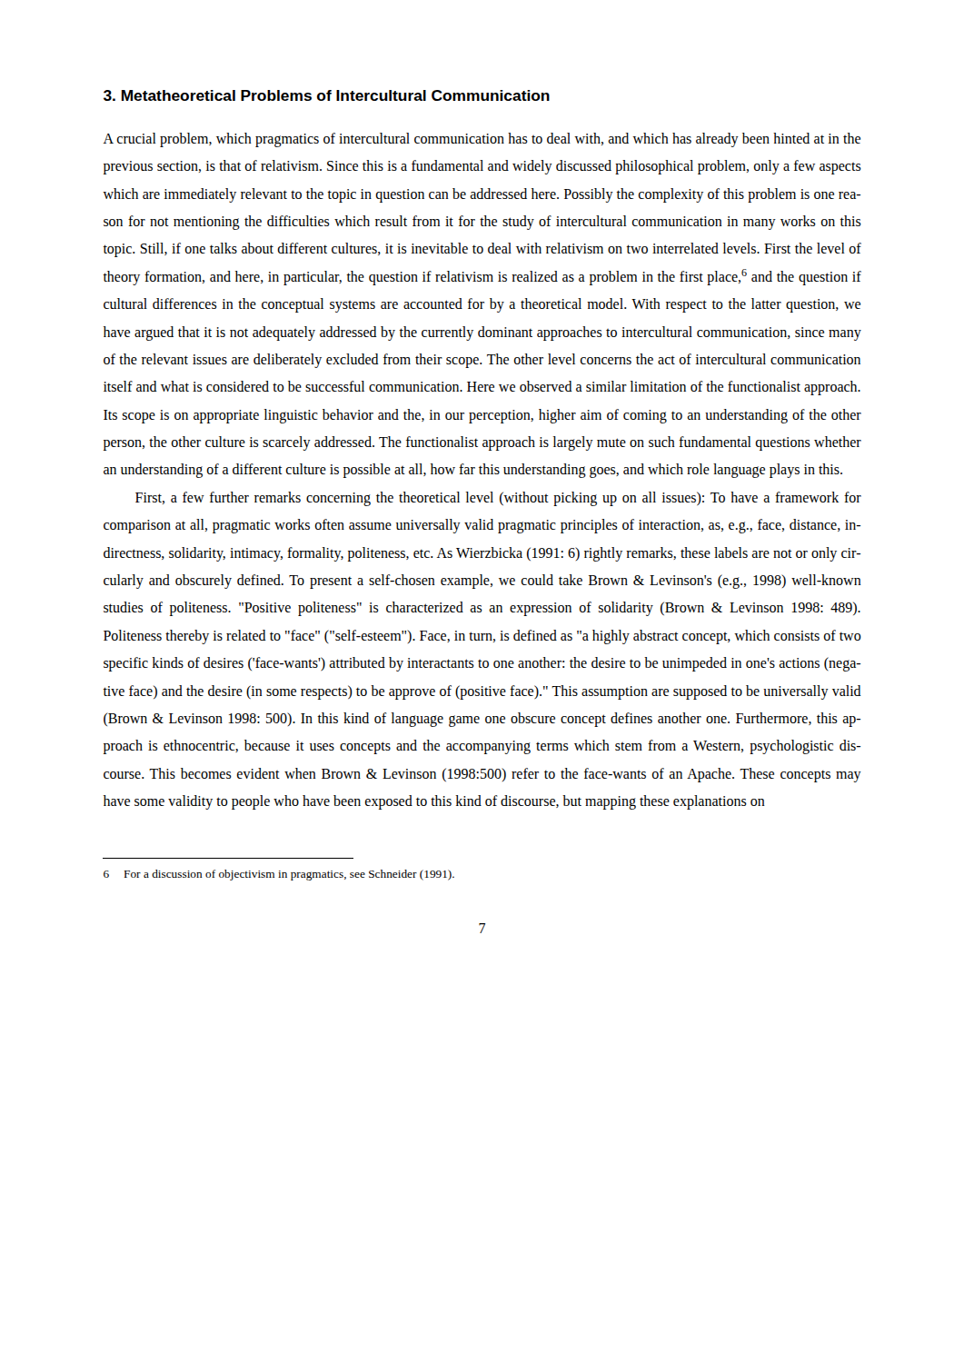3. Metatheoretical Problems of Intercultural Communication
A crucial problem, which pragmatics of intercultural communication has to deal with, and which has already been hinted at in the previous section, is that of relativism. Since this is a fundamental and widely discussed philosophical problem, only a few aspects which are immediately relevant to the topic in question can be addressed here. Possibly the complexity of this problem is one reason for not mentioning the difficulties which result from it for the study of intercultural communication in many works on this topic. Still, if one talks about different cultures, it is inevitable to deal with relativism on two interrelated levels. First the level of theory formation, and here, in particular, the question if relativism is realized as a problem in the first place,6 and the question if cultural differences in the conceptual systems are accounted for by a theoretical model. With respect to the latter question, we have argued that it is not adequately addressed by the currently dominant approaches to intercultural communication, since many of the relevant issues are deliberately excluded from their scope. The other level concerns the act of intercultural communication itself and what is considered to be successful communication. Here we observed a similar limitation of the functionalist approach. Its scope is on appropriate linguistic behavior and the, in our perception, higher aim of coming to an understanding of the other person, the other culture is scarcely addressed. The functionalist approach is largely mute on such fundamental questions whether an understanding of a different culture is possible at all, how far this understanding goes, and which role language plays in this.
First, a few further remarks concerning the theoretical level (without picking up on all issues): To have a framework for comparison at all, pragmatic works often assume universally valid pragmatic principles of interaction, as, e.g., face, distance, indirectness, solidarity, intimacy, formality, politeness, etc. As Wierzbicka (1991: 6) rightly remarks, these labels are not or only circularly and obscurely defined. To present a self-chosen example, we could take Brown & Levinson's (e.g., 1998) well-known studies of politeness. "Positive politeness" is characterized as an expression of solidarity (Brown & Levinson 1998: 489). Politeness thereby is related to "face" ("self-esteem"). Face, in turn, is defined as "a highly abstract concept, which consists of two specific kinds of desires ('face-wants') attributed by interactants to one another: the desire to be unimpeded in one's actions (negative face) and the desire (in some respects) to be approve of (positive face)." This assumption are supposed to be universally valid (Brown & Levinson 1998: 500). In this kind of language game one obscure concept defines another one. Furthermore, this approach is ethnocentric, because it uses concepts and the accompanying terms which stem from a Western, psychologistic discourse. This becomes evident when Brown & Levinson (1998:500) refer to the face-wants of an Apache. These concepts may have some validity to people who have been exposed to this kind of discourse, but mapping these explanations on
6 For a discussion of objectivism in pragmatics, see Schneider (1991).
7